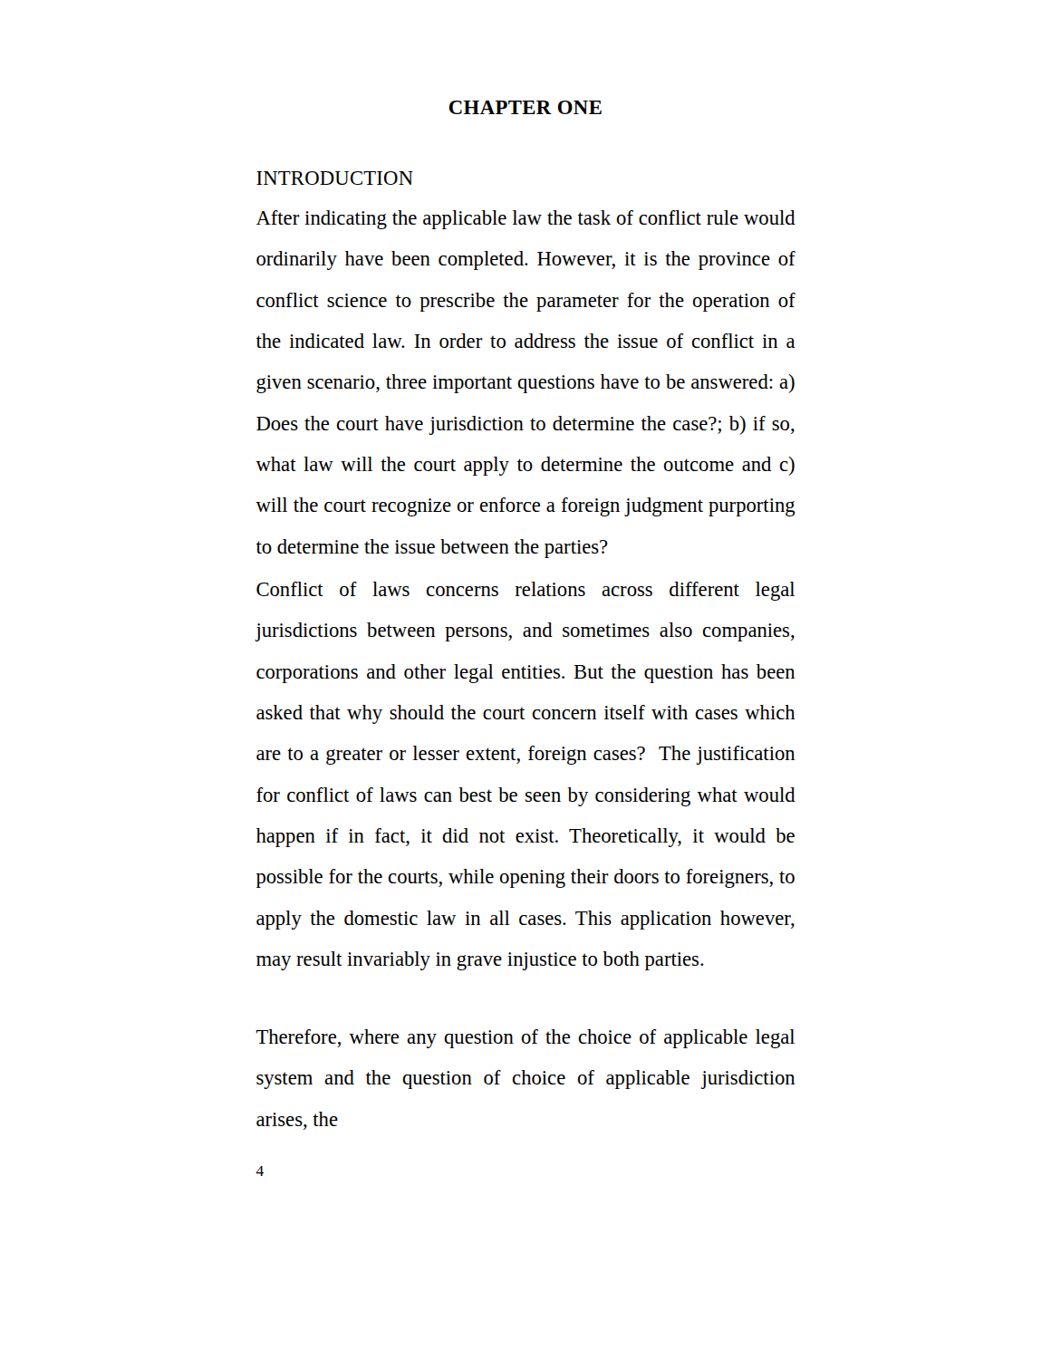CHAPTER ONE
INTRODUCTION
After indicating the applicable law the task of conflict rule would ordinarily have been completed. However, it is the province of conflict science to prescribe the parameter for the operation of the indicated law. In order to address the issue of conflict in a given scenario, three important questions have to be answered: a) Does the court have jurisdiction to determine the case?; b) if so, what law will the court apply to determine the outcome and c) will the court recognize or enforce a foreign judgment purporting to determine the issue between the parties?
Conflict of laws concerns relations across different legal jurisdictions between persons, and sometimes also companies, corporations and other legal entities. But the question has been asked that why should the court concern itself with cases which are to a greater or lesser extent, foreign cases? The justification for conflict of laws can best be seen by considering what would happen if in fact, it did not exist. Theoretically, it would be possible for the courts, while opening their doors to foreigners, to apply the domestic law in all cases. This application however, may result invariably in grave injustice to both parties.
Therefore, where any question of the choice of applicable legal system and the question of choice of applicable jurisdiction arises, the
4